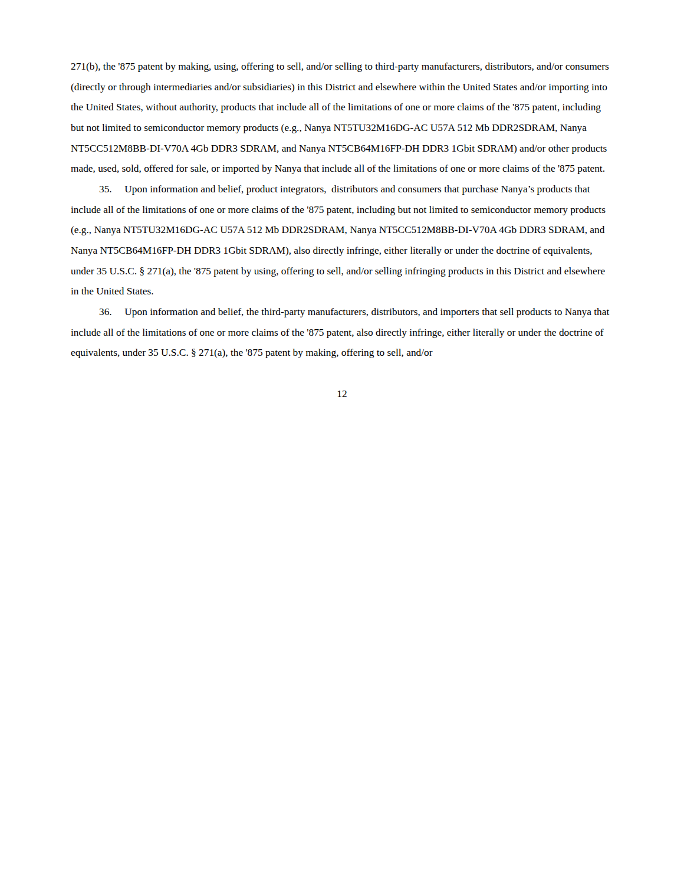271(b), the '875 patent by making, using, offering to sell, and/or selling to third-party manufacturers, distributors, and/or consumers (directly or through intermediaries and/or subsidiaries) in this District and elsewhere within the United States and/or importing into the United States, without authority, products that include all of the limitations of one or more claims of the '875 patent, including but not limited to semiconductor memory products (e.g., Nanya NT5TU32M16DG-AC U57A 512 Mb DDR2SDRAM, Nanya NT5CC512M8BB-DI-V70A 4Gb DDR3 SDRAM, and Nanya NT5CB64M16FP-DH DDR3 1Gbit SDRAM) and/or other products made, used, sold, offered for sale, or imported by Nanya that include all of the limitations of one or more claims of the '875 patent.
35. Upon information and belief, product integrators, distributors and consumers that purchase Nanya’s products that include all of the limitations of one or more claims of the '875 patent, including but not limited to semiconductor memory products (e.g., Nanya NT5TU32M16DG-AC U57A 512 Mb DDR2SDRAM, Nanya NT5CC512M8BB-DI-V70A 4Gb DDR3 SDRAM, and Nanya NT5CB64M16FP-DH DDR3 1Gbit SDRAM), also directly infringe, either literally or under the doctrine of equivalents, under 35 U.S.C. § 271(a), the '875 patent by using, offering to sell, and/or selling infringing products in this District and elsewhere in the United States.
36. Upon information and belief, the third-party manufacturers, distributors, and importers that sell products to Nanya that include all of the limitations of one or more claims of the '875 patent, also directly infringe, either literally or under the doctrine of equivalents, under 35 U.S.C. § 271(a), the '875 patent by making, offering to sell, and/or
12